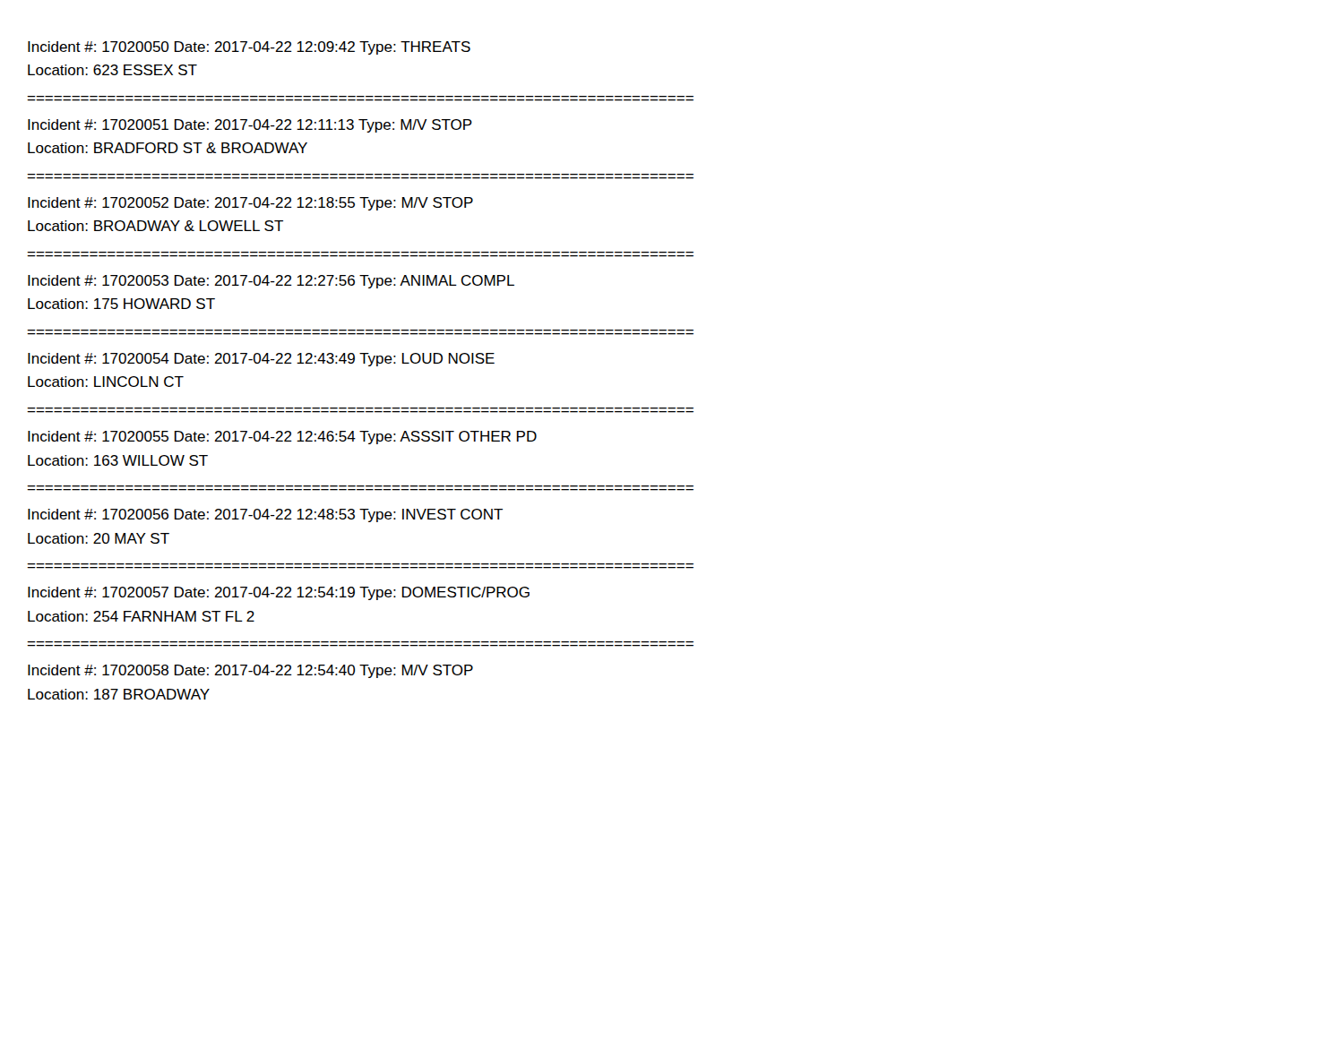Incident #: 17020050 Date: 2017-04-22 12:09:42 Type: THREATS
Location: 623 ESSEX ST
===========================================================================
Incident #: 17020051 Date: 2017-04-22 12:11:13 Type: M/V STOP
Location: BRADFORD ST & BROADWAY
===========================================================================
Incident #: 17020052 Date: 2017-04-22 12:18:55 Type: M/V STOP
Location: BROADWAY & LOWELL ST
===========================================================================
Incident #: 17020053 Date: 2017-04-22 12:27:56 Type: ANIMAL COMPL
Location: 175 HOWARD ST
===========================================================================
Incident #: 17020054 Date: 2017-04-22 12:43:49 Type: LOUD NOISE
Location: LINCOLN CT
===========================================================================
Incident #: 17020055 Date: 2017-04-22 12:46:54 Type: ASSSIT OTHER PD
Location: 163 WILLOW ST
===========================================================================
Incident #: 17020056 Date: 2017-04-22 12:48:53 Type: INVEST CONT
Location: 20 MAY ST
===========================================================================
Incident #: 17020057 Date: 2017-04-22 12:54:19 Type: DOMESTIC/PROG
Location: 254 FARNHAM ST FL 2
===========================================================================
Incident #: 17020058 Date: 2017-04-22 12:54:40 Type: M/V STOP
Location: 187 BROADWAY